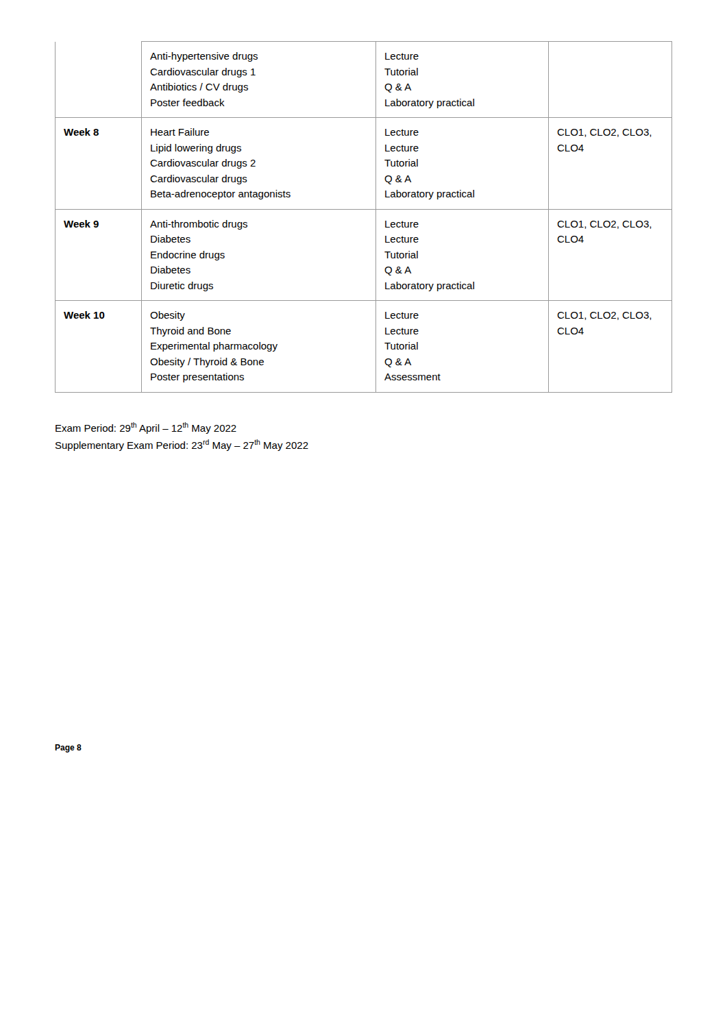| | Anti-hypertensive drugs Cardiovascular drugs 1 Antibiotics / CV drugs Poster feedback | Lecture Tutorial Q & A Laboratory practical | |
| Week 8 | Heart Failure Lipid lowering drugs Cardiovascular drugs 2 Cardiovascular drugs Beta-adrenoceptor antagonists | Lecture Lecture Tutorial Q & A Laboratory practical | CLO1, CLO2, CLO3, CLO4 |
| Week 9 | Anti-thrombotic drugs Diabetes Endocrine drugs Diabetes Diuretic drugs | Lecture Lecture Tutorial Q & A Laboratory practical | CLO1, CLO2, CLO3, CLO4 |
| Week 10 | Obesity Thyroid and Bone Experimental pharmacology Obesity / Thyroid & Bone Poster presentations | Lecture Lecture Tutorial Q & A Assessment | CLO1, CLO2, CLO3, CLO4 |
Exam Period: 29th April – 12th May 2022
Supplementary Exam Period: 23rd May – 27th May 2022
Page 8